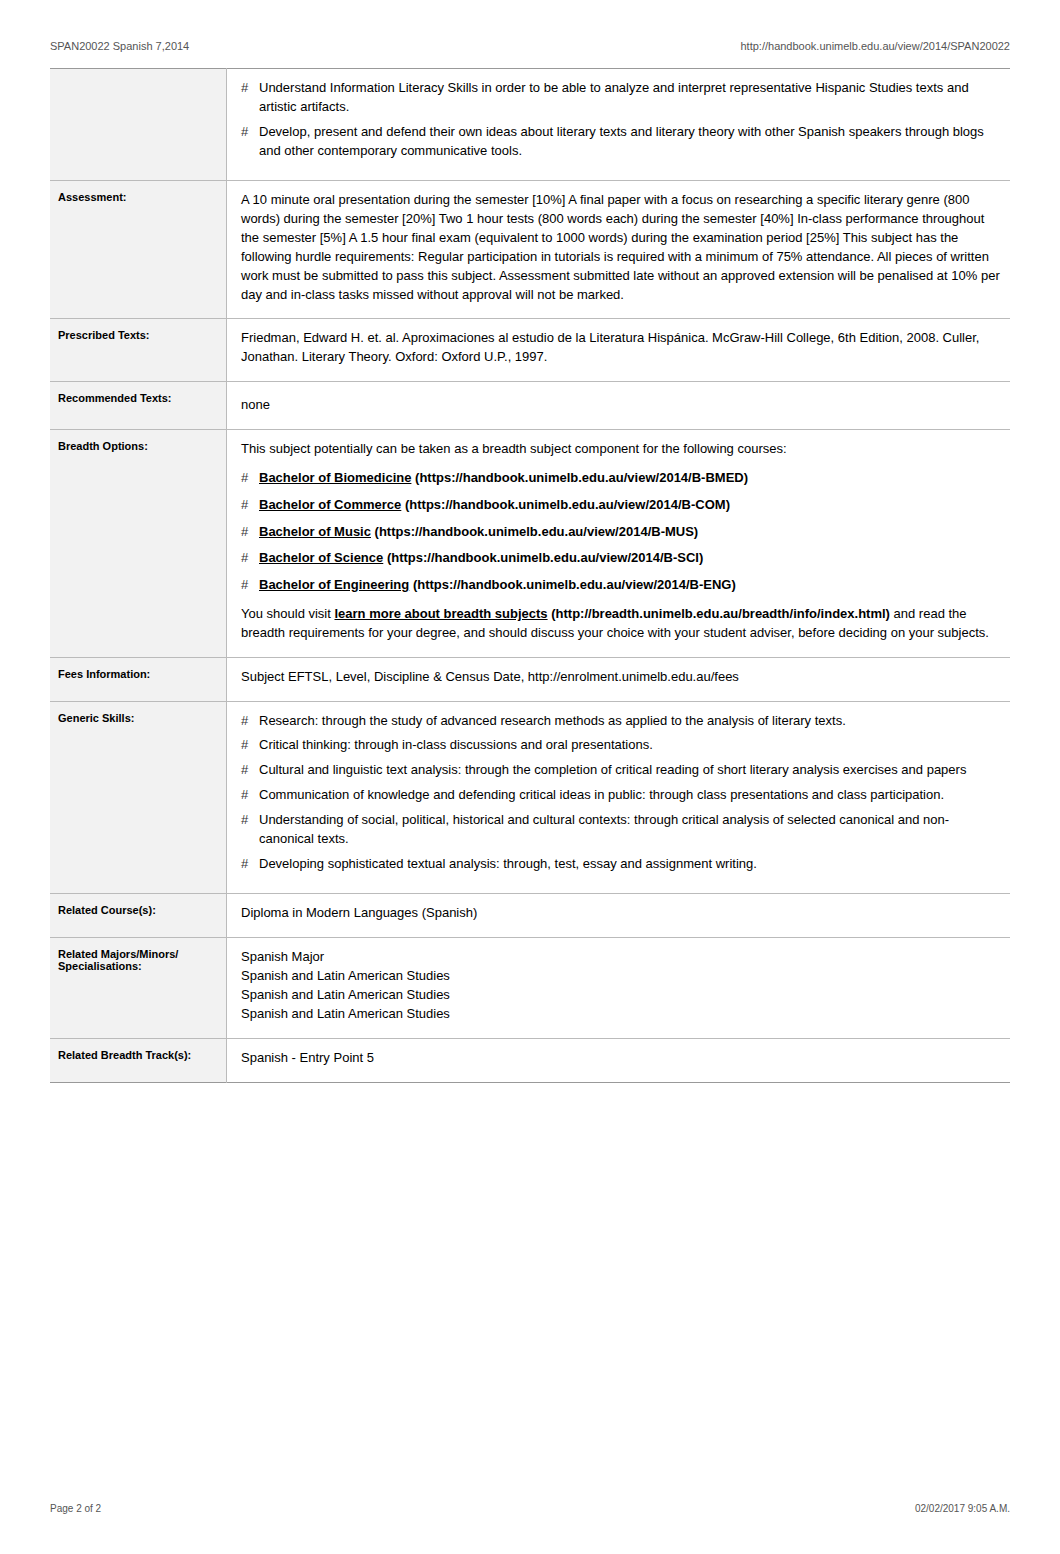SPAN20022 Spanish 7,2014
http://handbook.unimelb.edu.au/view/2014/SPAN20022
| | Understand Information Literacy Skills in order to be able to analyze and interpret representative Hispanic Studies texts and artistic artifacts. Develop, present and defend their own ideas about literary texts and literary theory with other Spanish speakers through blogs and other contemporary communicative tools. |
| Assessment: | A 10 minute oral presentation during the semester [10%] A final paper with a focus on researching a specific literary genre (800 words) during the semester [20%] Two 1 hour tests (800 words each) during the semester [40%] In-class performance throughout the semester [5%] A 1.5 hour final exam (equivalent to 1000 words) during the examination period [25%] This subject has the following hurdle requirements: Regular participation in tutorials is required with a minimum of 75% attendance. All pieces of written work must be submitted to pass this subject. Assessment submitted late without an approved extension will be penalised at 10% per day and in-class tasks missed without approval will not be marked. |
| Prescribed Texts: | Friedman, Edward H. et. al. Aproximaciones al estudio de la Literatura Hispánica. McGraw-Hill College, 6th Edition, 2008. Culler, Jonathan. Literary Theory. Oxford: Oxford U.P., 1997. |
| Recommended Texts: | none |
| Breadth Options: | This subject potentially can be taken as a breadth subject component for the following courses: Bachelor of Biomedicine (https://handbook.unimelb.edu.au/view/2014/B-BMED) Bachelor of Commerce (https://handbook.unimelb.edu.au/view/2014/B-COM) Bachelor of Music (https://handbook.unimelb.edu.au/view/2014/B-MUS) Bachelor of Science (https://handbook.unimelb.edu.au/view/2014/B-SCI) Bachelor of Engineering (https://handbook.unimelb.edu.au/view/2014/B-ENG) You should visit learn more about breadth subjects (http://breadth.unimelb.edu.au/breadth/info/index.html) and read the breadth requirements for your degree, and should discuss your choice with your student adviser, before deciding on your subjects. |
| Fees Information: | Subject EFTSL, Level, Discipline & Census Date, http://enrolment.unimelb.edu.au/fees |
| Generic Skills: | Research: through the study of advanced research methods as applied to the analysis of literary texts. Critical thinking: through in-class discussions and oral presentations. Cultural and linguistic text analysis: through the completion of critical reading of short literary analysis exercises and papers Communication of knowledge and defending critical ideas in public: through class presentations and class participation. Understanding of social, political, historical and cultural contexts: through critical analysis of selected canonical and non-canonical texts. Developing sophisticated textual analysis: through, test, essay and assignment writing. |
| Related Course(s): | Diploma in Modern Languages (Spanish) |
| Related Majors/Minors/ Specialisations: | Spanish Major Spanish and Latin American Studies Spanish and Latin American Studies Spanish and Latin American Studies |
| Related Breadth Track(s): | Spanish - Entry Point 5 |
Page 2 of 2
02/02/2017 9:05 A.M.